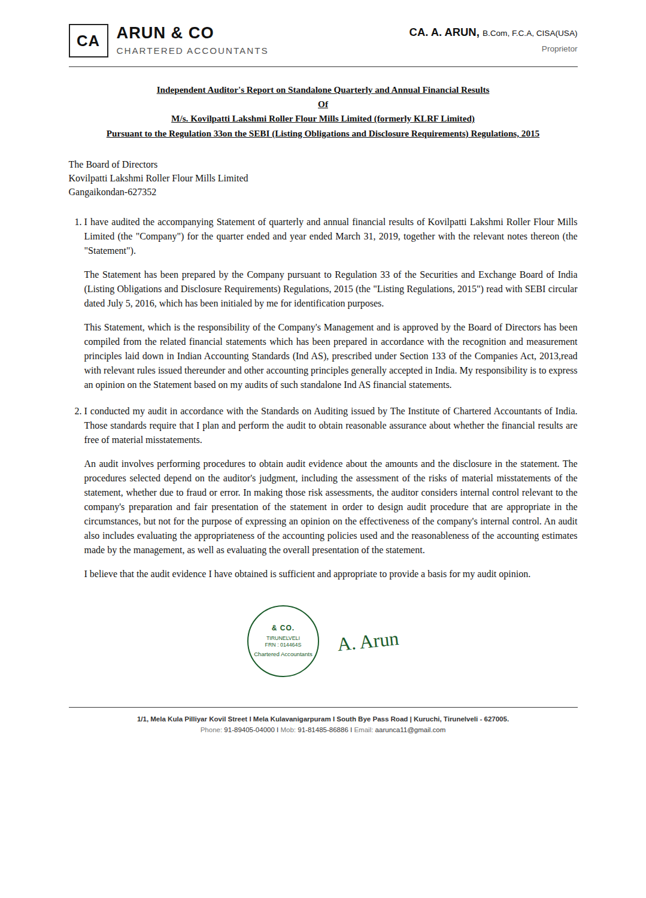CA
ARUN & CO
CHARTERED ACCOUNTANTS
CA. A. ARUN, B.Com, F.C.A, CISA(USA)
Proprietor
Independent Auditor's Report on Standalone Quarterly and Annual Financial Results Of M/s. Kovilpatti Lakshmi Roller Flour Mills Limited (formerly KLRF Limited) Pursuant to the Regulation 33on the SEBI (Listing Obligations and Disclosure Requirements) Regulations, 2015
The Board of Directors
Kovilpatti Lakshmi Roller Flour Mills Limited
Gangaikondan-627352
I have audited the accompanying Statement of quarterly and annual financial results of Kovilpatti Lakshmi Roller Flour Mills Limited (the "Company") for the quarter ended and year ended March 31, 2019, together with the relevant notes thereon (the "Statement").
The Statement has been prepared by the Company pursuant to Regulation 33 of the Securities and Exchange Board of India (Listing Obligations and Disclosure Requirements) Regulations, 2015 (the "Listing Regulations, 2015") read with SEBI circular dated July 5, 2016, which has been initialed by me for identification purposes.
This Statement, which is the responsibility of the Company's Management and is approved by the Board of Directors has been compiled from the related financial statements which has been prepared in accordance with the recognition and measurement principles laid down in Indian Accounting Standards (Ind AS), prescribed under Section 133 of the Companies Act, 2013,read with relevant rules issued thereunder and other accounting principles generally accepted in India. My responsibility is to express an opinion on the Statement based on my audits of such standalone Ind AS financial statements.
I conducted my audit in accordance with the Standards on Auditing issued by The Institute of Chartered Accountants of India. Those standards require that I plan and perform the audit to obtain reasonable assurance about whether the financial results are free of material misstatements.
An audit involves performing procedures to obtain audit evidence about the amounts and the disclosure in the statement. The procedures selected depend on the auditor's judgment, including the assessment of the risks of material misstatements of the statement, whether due to fraud or error. In making those risk assessments, the auditor considers internal control relevant to the company's preparation and fair presentation of the statement in order to design audit procedure that are appropriate in the circumstances, but not for the purpose of expressing an opinion on the effectiveness of the company's internal control. An audit also includes evaluating the appropriateness of the accounting policies used and the reasonableness of the accounting estimates made by the management, as well as evaluating the overall presentation of the statement.
I believe that the audit evidence I have obtained is sufficient and appropriate to provide a basis for my audit opinion.
& CO.
TIRUNELVELI
FRN : 014464S
Chartered Accountants
A. Arun
1/1, Mela Kula Pilliyar Kovil Street I Mela Kulavanigarpuram I South Bye Pass Road | Kuruchi, Tirunelveli - 627005.
Phone: 91-89405-04000 I Mob: 91-81485-86886 I Email: aarunca11@gmail.com